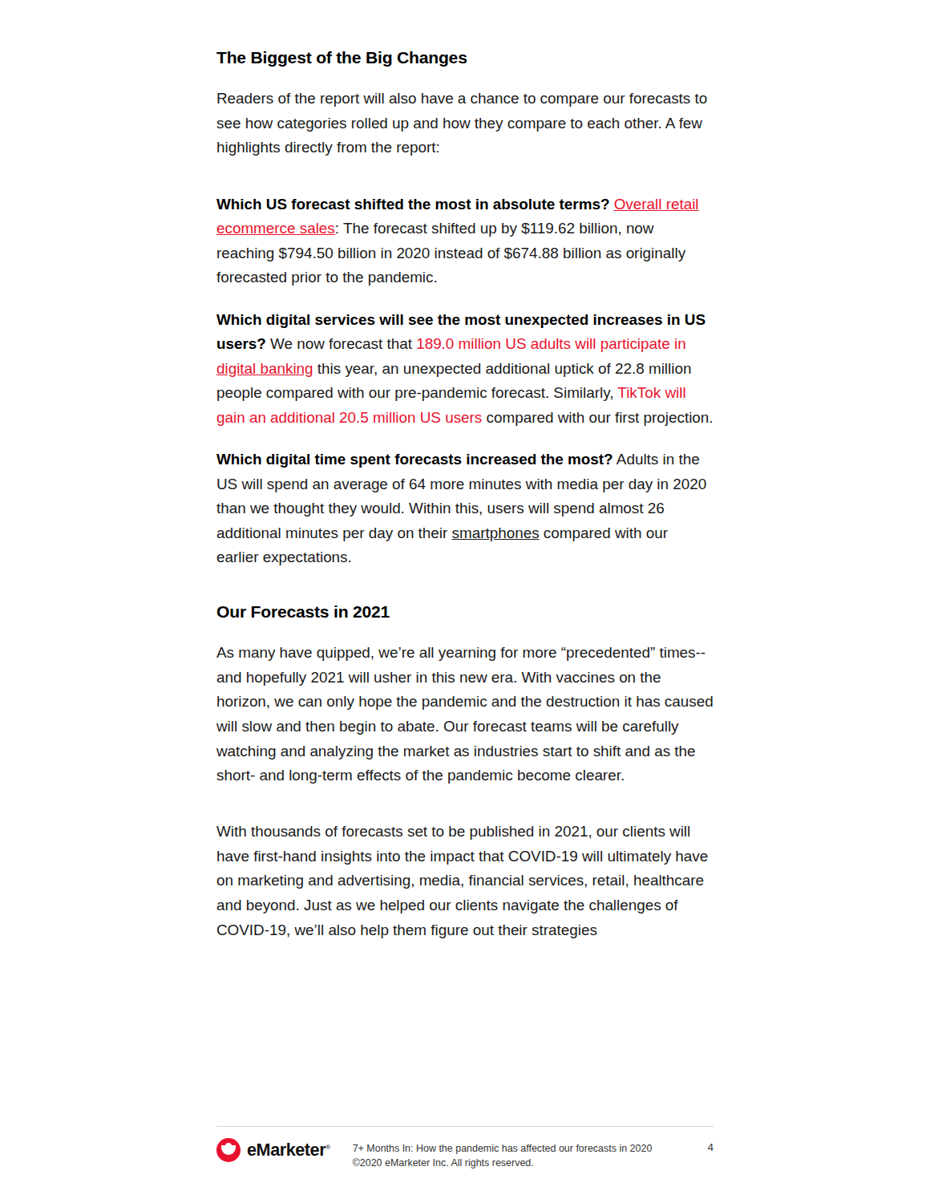The Biggest of the Big Changes
Readers of the report will also have a chance to compare our forecasts to see how categories rolled up and how they compare to each other. A few highlights directly from the report:
Which US forecast shifted the most in absolute terms? Overall retail ecommerce sales: The forecast shifted up by $119.62 billion, now reaching $794.50 billion in 2020 instead of $674.88 billion as originally forecasted prior to the pandemic.
Which digital services will see the most unexpected increases in US users? We now forecast that 189.0 million US adults will participate in digital banking this year, an unexpected additional uptick of 22.8 million people compared with our pre-pandemic forecast. Similarly, TikTok will gain an additional 20.5 million US users compared with our first projection.
Which digital time spent forecasts increased the most? Adults in the US will spend an average of 64 more minutes with media per day in 2020 than we thought they would. Within this, users will spend almost 26 additional minutes per day on their smartphones compared with our earlier expectations.
Our Forecasts in 2021
As many have quipped, we’re all yearning for more “precedented” times--and hopefully 2021 will usher in this new era. With vaccines on the horizon, we can only hope the pandemic and the destruction it has caused will slow and then begin to abate. Our forecast teams will be carefully watching and analyzing the market as industries start to shift and as the short- and long-term effects of the pandemic become clearer.
With thousands of forecasts set to be published in 2021, our clients will have first-hand insights into the impact that COVID-19 will ultimately have on marketing and advertising, media, financial services, retail, healthcare and beyond. Just as we helped our clients navigate the challenges of COVID-19, we’ll also help them figure out their strategies
eMarketer®
7+ Months In: How the pandemic has affected our forecasts in 2020
©2020 eMarketer Inc. All rights reserved.
4